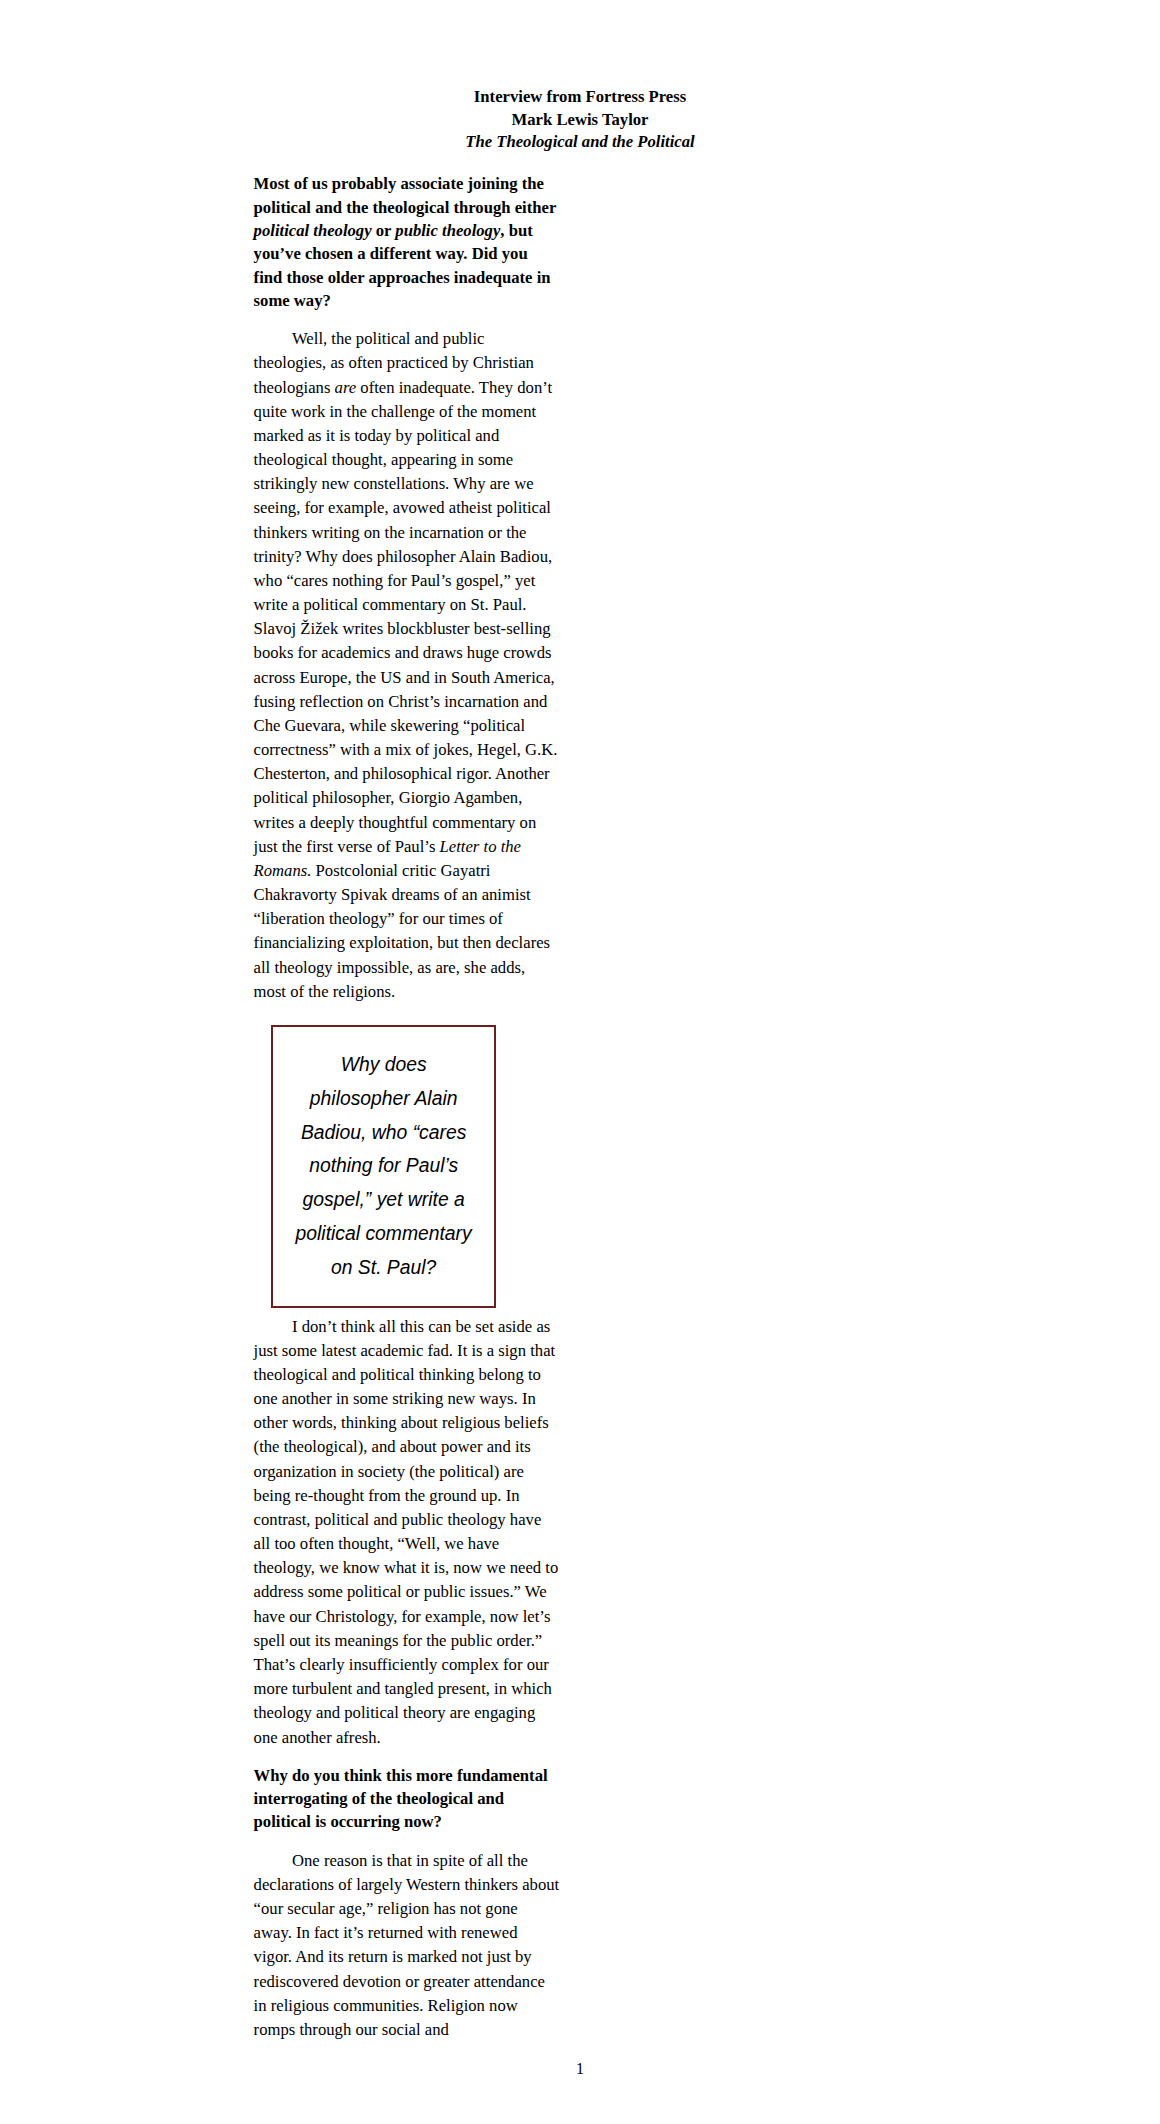Interview from Fortress Press Mark Lewis Taylor The Theological and the Political
Most of us probably associate joining the political and the theological through either political theology or public theology, but you’ve chosen a different way. Did you find those older approaches inadequate in some way?
Well, the political and public theologies, as often practiced by Christian theologians are often inadequate. They don’t quite work in the challenge of the moment marked as it is today by political and theological thought, appearing in some strikingly new constellations. Why are we seeing, for example, avowed atheist political thinkers writing on the incarnation or the trinity? Why does philosopher Alain Badiou, who “cares nothing for Paul’s gospel,” yet write a political commentary on St. Paul. Slavoj Žižek writes blockbluster best-selling books for academics and draws huge crowds across Europe, the US and in South America, fusing reflection on Christ’s incarnation and Che Guevara, while skewering “political correctness” with a mix of jokes, Hegel, G.K. Chesterton, and philosophical rigor. Another political philosopher, Giorgio Agamben, writes a deeply thoughtful commentary on just the first verse of Paul’s Letter to the Romans. Postcolonial critic Gayatri Chakravorty Spivak dreams of an animist “liberation theology” for our times of financializing exploitation, but then declares all theology impossible, as are, she adds, most of the religions.
Why does philosopher Alain Badiou, who “cares nothing for Paul’s gospel,” yet write a political commentary on St. Paul?
I don’t think all this can be set aside as just some latest academic fad. It is a sign that theological and political thinking belong to one another in some striking new ways. In other words, thinking about religious beliefs (the theological), and about power and its organization in society (the political) are being re-thought from the ground up. In contrast, political and public theology have all too often thought, “Well, we have theology, we know what it is, now we need to address some political or public issues.” We have our Christology, for example, now let’s spell out its meanings for the public order.” That’s clearly insufficiently complex for our more turbulent and tangled present, in which theology and political theory are engaging one another afresh.
Why do you think this more fundamental interrogating of the theological and political is occurring now?
One reason is that in spite of all the declarations of largely Western thinkers about “our secular age,” religion has not gone away. In fact it’s returned with renewed vigor. And its return is marked not just by rediscovered devotion or greater attendance in religious communities. Religion now romps through our social and
1